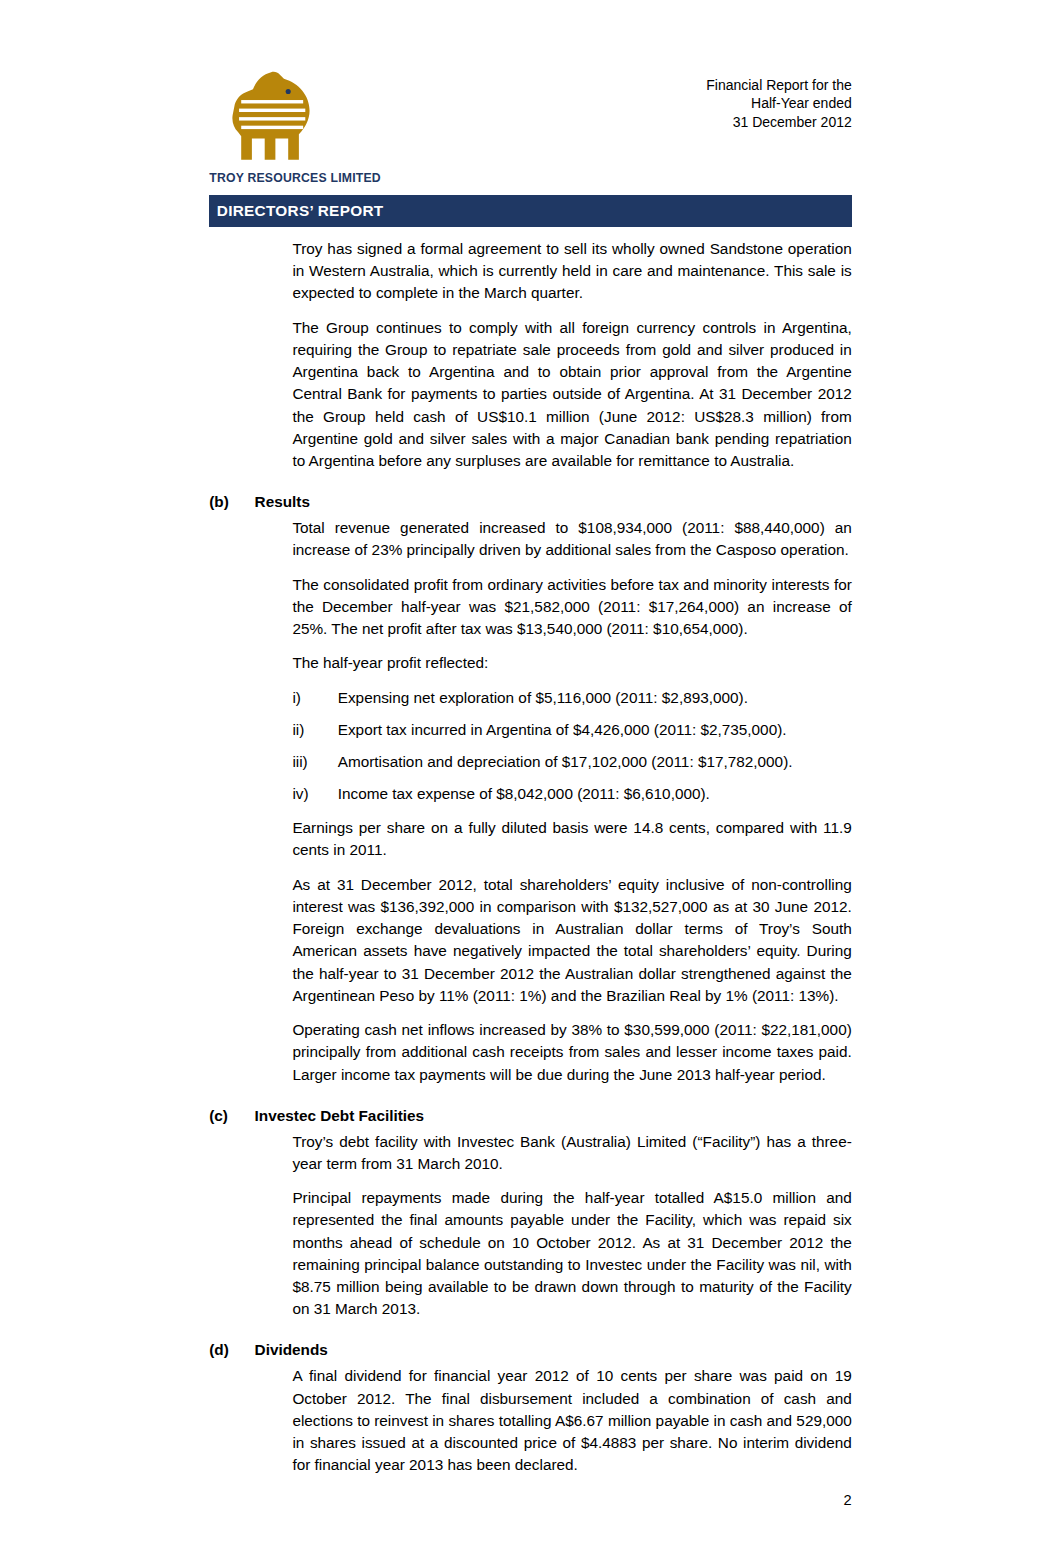TROY RESOURCES LIMITED
Financial Report for the
Half-Year ended
31 December 2012
DIRECTORS’ REPORT
Troy has signed a formal agreement to sell its wholly owned Sandstone operation in Western Australia, which is currently held in care and maintenance. This sale is expected to complete in the March quarter.
The Group continues to comply with all foreign currency controls in Argentina, requiring the Group to repatriate sale proceeds from gold and silver produced in Argentina back to Argentina and to obtain prior approval from the Argentine Central Bank for payments to parties outside of Argentina. At 31 December 2012 the Group held cash of US$10.1 million (June 2012: US$28.3 million) from Argentine gold and silver sales with a major Canadian bank pending repatriation to Argentina before any surpluses are available for remittance to Australia.
(b)
Results
Total revenue generated increased to $108,934,000 (2011: $88,440,000) an increase of 23% principally driven by additional sales from the Casposo operation.
The consolidated profit from ordinary activities before tax and minority interests for the December half-year was $21,582,000 (2011: $17,264,000) an increase of 25%. The net profit after tax was $13,540,000 (2011: $10,654,000).
The half-year profit reflected:
i) Expensing net exploration of $5,116,000 (2011: $2,893,000).
ii) Export tax incurred in Argentina of $4,426,000 (2011: $2,735,000).
iii) Amortisation and depreciation of $17,102,000 (2011: $17,782,000).
iv) Income tax expense of $8,042,000 (2011: $6,610,000).
Earnings per share on a fully diluted basis were 14.8 cents, compared with 11.9 cents in 2011.
As at 31 December 2012, total shareholders’ equity inclusive of non-controlling interest was $136,392,000 in comparison with $132,527,000 as at 30 June 2012. Foreign exchange devaluations in Australian dollar terms of Troy’s South American assets have negatively impacted the total shareholders’ equity. During the half-year to 31 December 2012 the Australian dollar strengthened against the Argentinean Peso by 11% (2011: 1%) and the Brazilian Real by 1% (2011: 13%).
Operating cash net inflows increased by 38% to $30,599,000 (2011: $22,181,000) principally from additional cash receipts from sales and lesser income taxes paid. Larger income tax payments will be due during the June 2013 half-year period.
(c)
Investec Debt Facilities
Troy’s debt facility with Investec Bank (Australia) Limited (“Facility”) has a three-year term from 31 March 2010.
Principal repayments made during the half-year totalled A$15.0 million and represented the final amounts payable under the Facility, which was repaid six months ahead of schedule on 10 October 2012. As at 31 December 2012 the remaining principal balance outstanding to Investec under the Facility was nil, with $8.75 million being available to be drawn down through to maturity of the Facility on 31 March 2013.
(d)
Dividends
A final dividend for financial year 2012 of 10 cents per share was paid on 19 October 2012. The final disbursement included a combination of cash and elections to reinvest in shares totalling A$6.67 million payable in cash and 529,000 in shares issued at a discounted price of $4.4883 per share. No interim dividend for financial year 2013 has been declared.
2